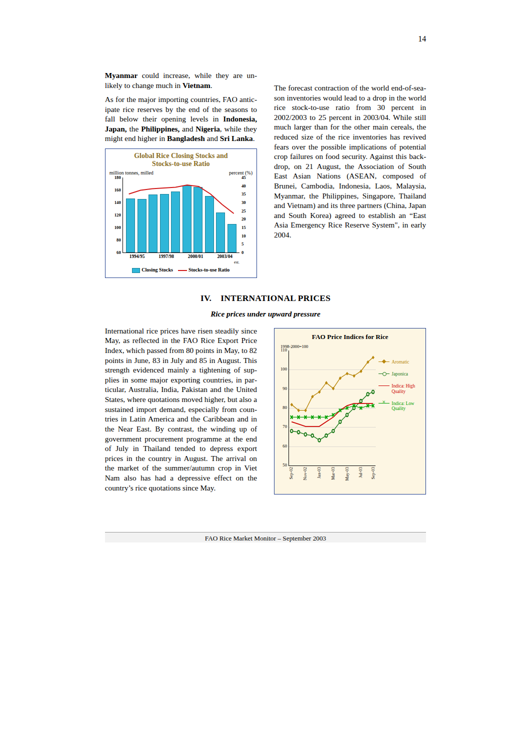14
Myanmar could increase, while they are unlikely to change much in Vietnam.
As for the major importing countries, FAO anticipate rice reserves by the end of the seasons to fall below their opening levels in Indonesia, Japan, the Philippines, and Nigeria, while they might end higher in Bangladesh and Sri Lanka.
Global Rice Closing Stocks and
Stocks-to-use Ratio
million tonnes, milled percent (%)
180 160 140 120 100 80 60 45 40 35 30 25 20 15 10 5 0
1994/951997/982000/012003/04
est.
Closing Stocks Stocks-to-use Ratio
The forecast contraction of the world end-of-season inventories would lead to a drop in the world rice stock-to-use ratio from 30 percent in 2002/2003 to 25 percent in 2003/04. While still much larger than for the other main cereals, the reduced size of the rice inventories has revived fears over the possible implications of potential crop failures on food security. Against this backdrop, on 21 August, the Association of South East Asian Nations (ASEAN, composed of Brunei, Cambodia, Indonesia, Laos, Malaysia, Myanmar, the Philippines, Singapore, Thailand and Vietnam) and its three partners (China, Japan and South Korea) agreed to establish an “East Asia Emergency Rice Reserve System", in early 2004.
IV. INTERNATIONAL PRICES
Rice prices under upward pressure
International rice prices have risen steadily since May, as reflected in the FAO Rice Export Price Index, which passed from 80 points in May, to 82 points in June, 83 in July and 85 in August. This strength evidenced mainly a tightening of supplies in some major exporting countries, in particular, Australia, India, Pakistan and the United States, where quotations moved higher, but also a sustained import demand, especially from countries in Latin America and the Caribbean and in the Near East. By contrast, the winding up of government procurement programme at the end of July in Thailand tended to depress export prices in the country in August. The arrival on the market of the summer/autumn crop in Viet Nam also has had a depressive effect on the country’s rice quotations since May.
FAO Price Indices for Rice
1998-2000=100
110 100 90 80 70 60 50
Sep-02 Nov-02 Jan-03 Mar-03 May-03 Jul-03 Sep-03
Aromatic
Japonica
Indica: High Quality
Indica: Low Quality
FAO Rice Market Monitor – September 2003